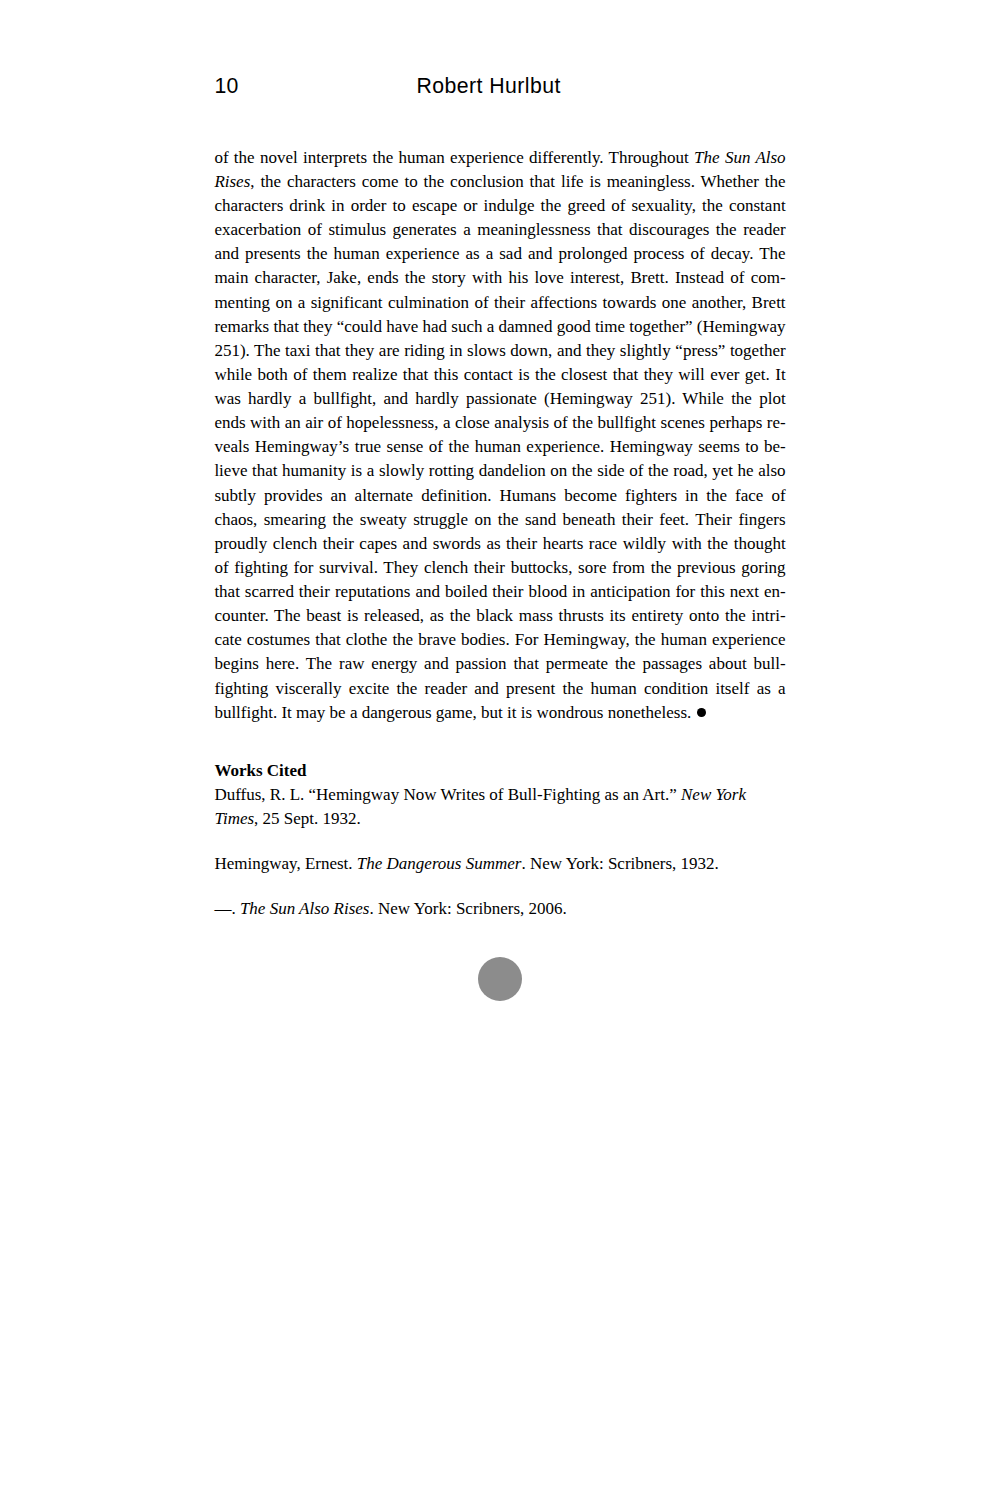10
Robert Hurlbut
of the novel interprets the human experience differently. Throughout The Sun Also Rises, the characters come to the conclusion that life is meaningless. Whether the characters drink in order to escape or indulge the greed of sexuality, the constant exacerbation of stimulus generates a meaninglessness that discourages the reader and presents the human experience as a sad and prolonged process of decay. The main character, Jake, ends the story with his love interest, Brett. Instead of commenting on a significant culmination of their affections towards one another, Brett remarks that they “could have had such a damned good time together” (Hemingway 251). The taxi that they are riding in slows down, and they slightly “press” together while both of them realize that this contact is the closest that they will ever get. It was hardly a bullfight, and hardly passionate (Hemingway 251). While the plot ends with an air of hopelessness, a close analysis of the bullfight scenes perhaps reveals Hemingway’s true sense of the human experience. Hemingway seems to believe that humanity is a slowly rotting dandelion on the side of the road, yet he also subtly provides an alternate definition. Humans become fighters in the face of chaos, smearing the sweaty struggle on the sand beneath their feet. Their fingers proudly clench their capes and swords as their hearts race wildly with the thought of fighting for survival. They clench their buttocks, sore from the previous goring that scarred their reputations and boiled their blood in anticipation for this next encounter. The beast is released, as the black mass thrusts its entirety onto the intricate costumes that clothe the brave bodies. For Hemingway, the human experience begins here. The raw energy and passion that permeate the passages about bullfighting viscerally excite the reader and present the human condition itself as a bullfight. It may be a dangerous game, but it is wondrous nonetheless.
Works Cited
Duffus, R. L. “Hemingway Now Writes of Bull-Fighting as an Art.” New York Times, 25 Sept. 1932.
Hemingway, Ernest. The Dangerous Summer. New York: Scribners, 1932.
—. The Sun Also Rises. New York: Scribners, 2006.